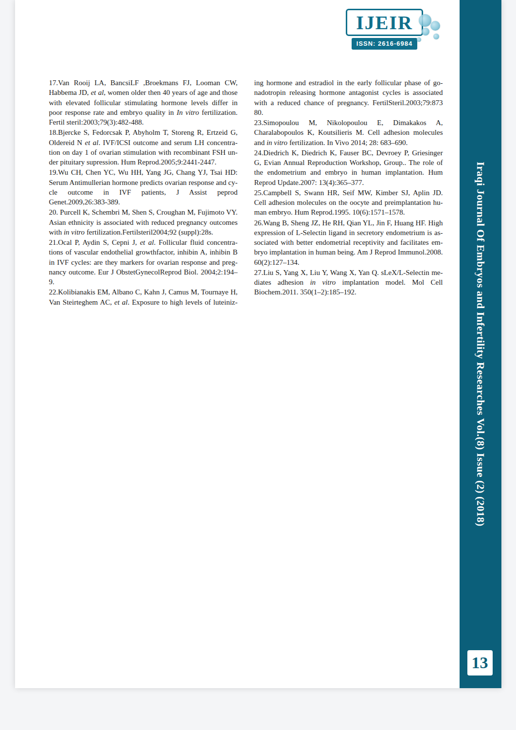IJEIR
ISSN: 2616-6984
Iraqi Journal Of Embryos and Infertility Researches Vol.(8) Issue (2) (2018)
13
17.Van Rooij LA, BancsiLF ,Broekmans FJ, Looman CW, Habbema JD, et al, women older then 40 years of age and those with elevated follicular stimulating hormone levels differ in poor response rate and embryo quality in In vitro fertilization. Fertil steril:2003;79(3):482-488.
18.Bjercke S, Fedorcsak P, Abyholm T, Storeng R, Ertzeid G, Oldereid N et al. IVF/ICSI outcome and serum LH concentration on day 1 of ovarian stimulation with recombinant FSH under pituitary supression. Hum Reprod.2005;9:2441-2447.
19.Wu CH, Chen YC, Wu HH, Yang JG, Chang YJ, Tsai HD: Serum Antimullerian hormone predicts ovarian response and cycle outcome in IVF patients, J Assist peprod Genet.2009,26:383-389.
20. Purcell K, Schembri M, Shen S, Croughan M, Fujimoto VY. Asian ethnicity is associated with reduced pregnancy outcomes with in vitro fertilization.Fertilsteril2004;92 (suppl):28s.
21.Ocal P, Aydin S, Cepni J, et al. Follicular fluid concentrations of vascular endothelial growthfactor, inhibin A, inhibin B in IVF cycles: are they markers for ovarian response and pregnancy outcome. Eur J ObstetGynecolReprod Biol. 2004;2:194–9.
22.Kolibianakis EM, Albano C, Kahn J, Camus M, Tournaye H, Van Steirteghem AC, et al. Exposure to high levels of luteinizing hormone and estradiol in the early follicular phase of gonadotropin releasing hormone antagonist cycles is associated with a reduced chance of pregnancy. FertilSteril.2003;79:873 80.
23.Simopoulou M, Nikolopoulou E, Dimakakos A, Charalabopoulos K, Koutsilieris M. Cell adhesion molecules and in vitro fertilization. In Vivo 2014; 28: 683–690.
24.Diedrich K, Diedrich K, Fauser BC, Devroey P, Griesinger G, Evian Annual Reproduction Workshop, Group.. The role of the endometrium and embryo in human implantation. Hum Reprod Update.2007: 13(4):365–377.
25.Campbell S, Swann HR, Seif MW, Kimber SJ, Aplin JD. Cell adhesion molecules on the oocyte and preimplantation human embryo. Hum Reprod.1995. 10(6):1571–1578.
26.Wang B, Sheng JZ, He RH, Qian YL, Jin F, Huang HF. High expression of L-Selectin ligand in secretory endometrium is associated with better endometrial receptivity and facilitates embryo implantation in human being. Am J Reprod Immunol.2008. 60(2):127–134.
27.Liu S, Yang X, Liu Y, Wang X, Yan Q. sLeX/L-Selectin mediates adhesion in vitro implantation model. Mol Cell Biochem.2011. 350(1–2):185–192.